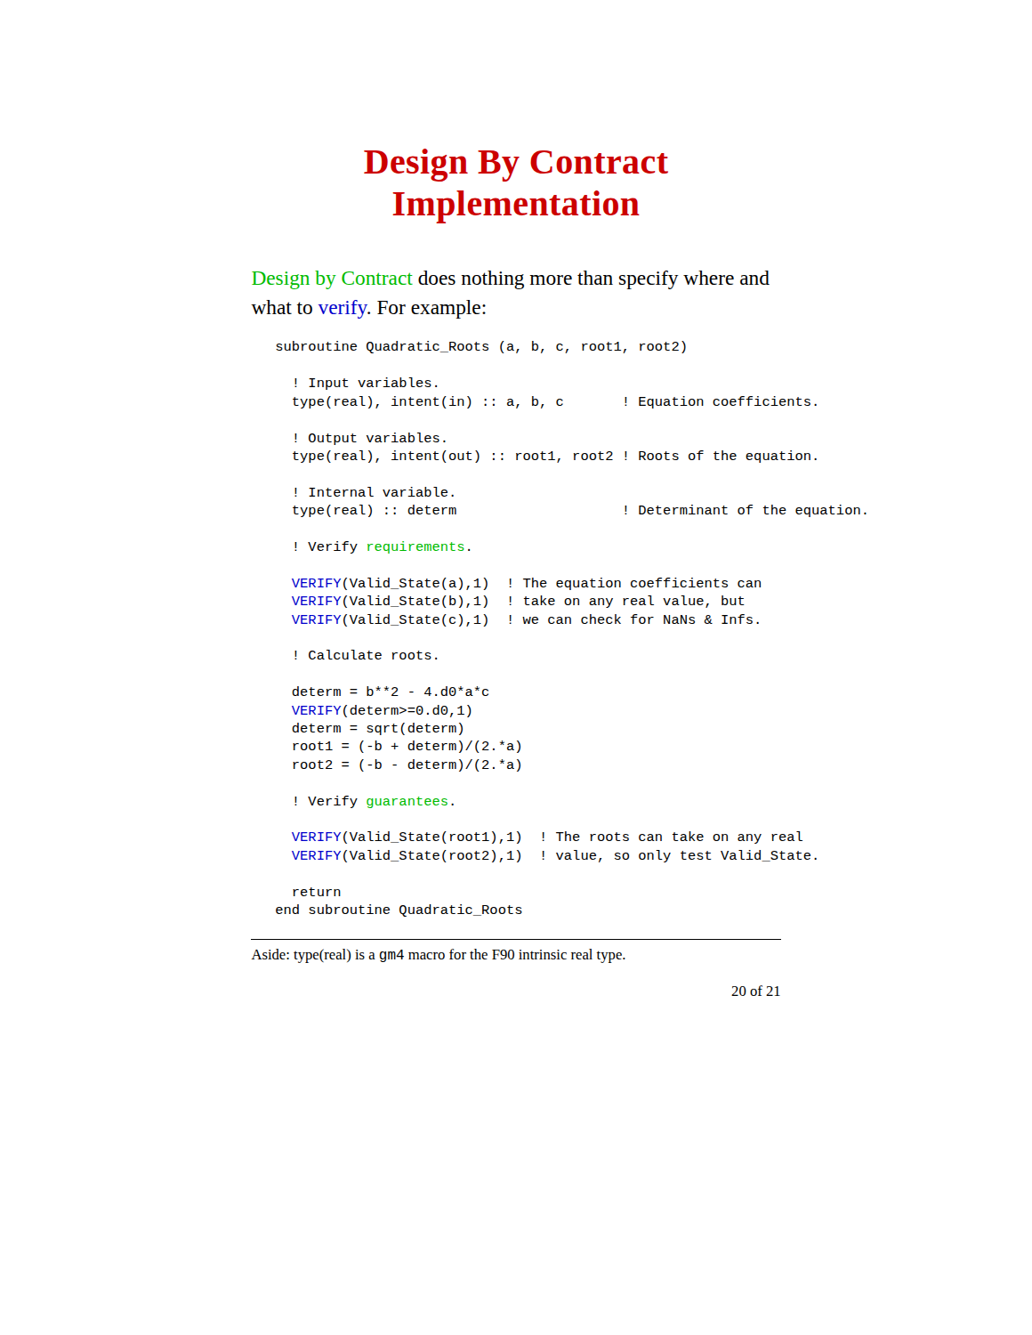Design By Contract Implementation
Design by Contract does nothing more than specify where and what to verify. For example:
subroutine Quadratic_Roots (a, b, c, root1, root2)

  ! Input variables.
  type(real), intent(in) :: a, b, c       ! Equation coefficients.

  ! Output variables.
  type(real), intent(out) :: root1, root2 ! Roots of the equation.

  ! Internal variable.
  type(real) :: determ                    ! Determinant of the equation.

  ! Verify requirements.

  VERIFY(Valid_State(a),1)  ! The equation coefficients can
  VERIFY(Valid_State(b),1)  ! take on any real value, but
  VERIFY(Valid_State(c),1)  ! we can check for NaNs & Infs.

  ! Calculate roots.

  determ = b**2 - 4.d0*a*c
  VERIFY(determ>=0.d0,1)
  determ = sqrt(determ)
  root1 = (-b + determ)/(2.*a)
  root2 = (-b - determ)/(2.*a)

  ! Verify guarantees.

  VERIFY(Valid_State(root1),1)  ! The roots can take on any real
  VERIFY(Valid_State(root2),1)  ! value, so only test Valid_State.

  return
end subroutine Quadratic_Roots
Aside: type(real) is a gm4 macro for the F90 intrinsic real type.
20 of 21